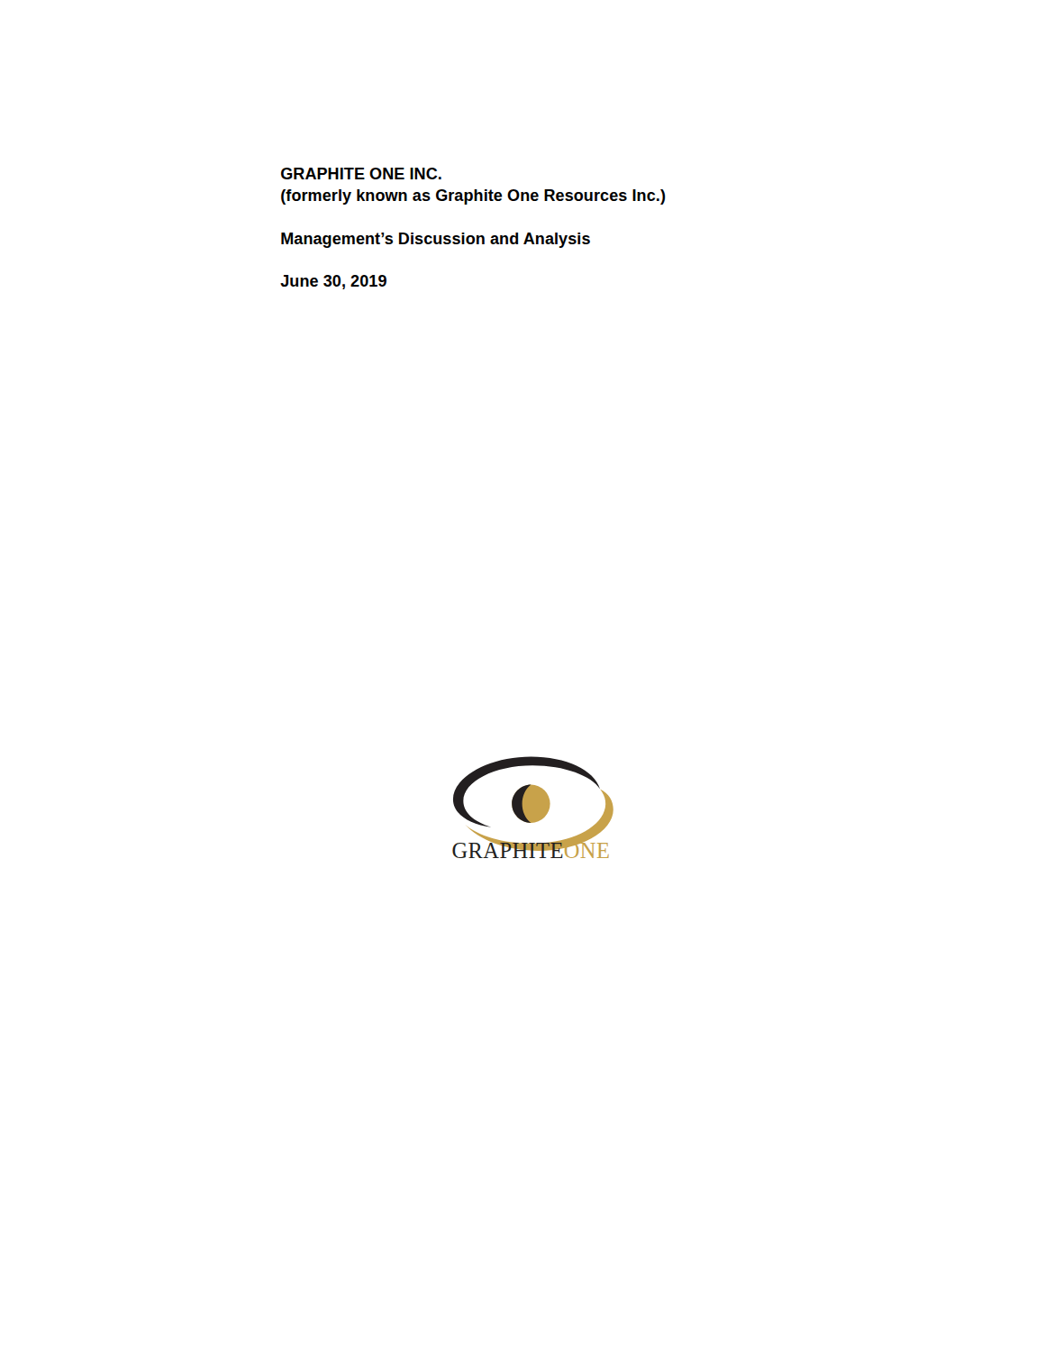GRAPHITE ONE INC.
(formerly known as Graphite One Resources Inc.)
Management’s Discussion and Analysis
June 30, 2019
GRAPHITEONE